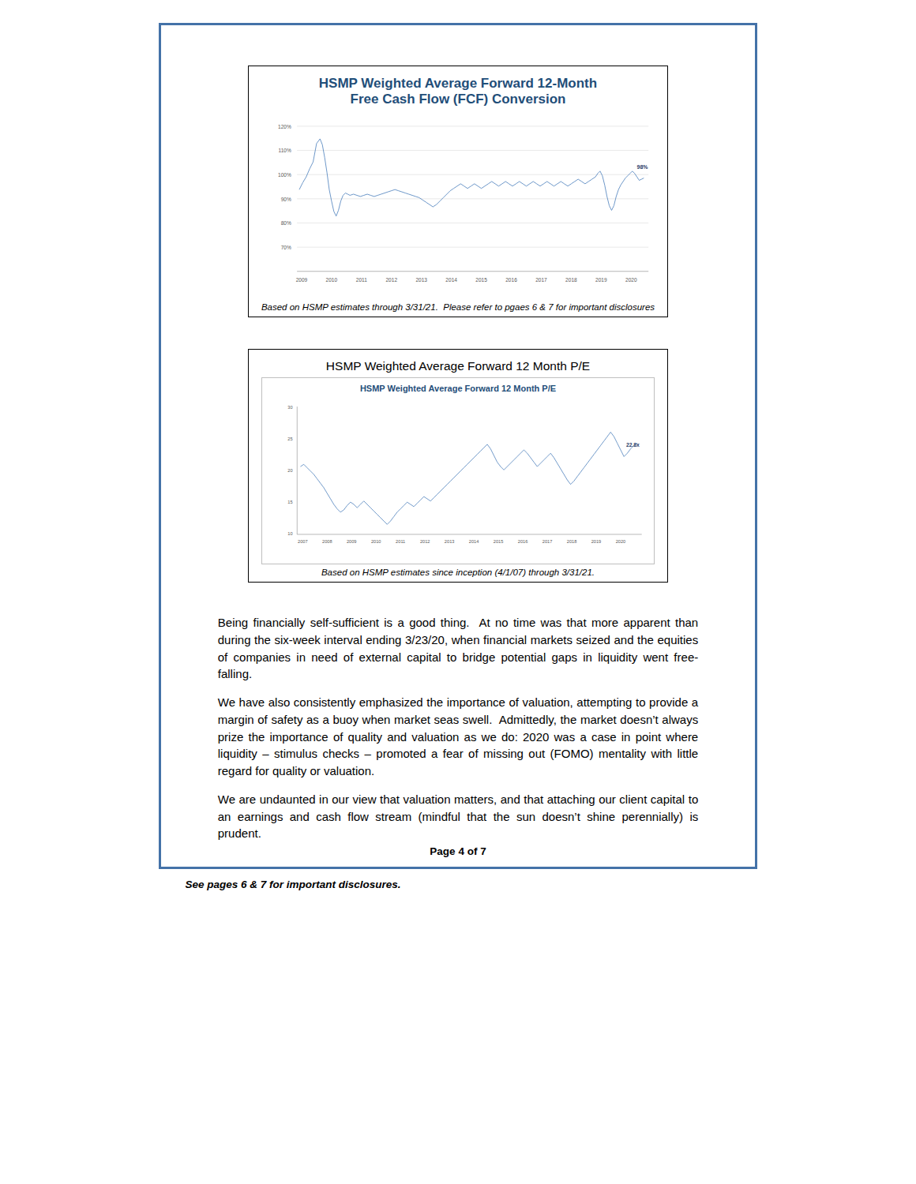HSMP Weighted Average Forward 12-Month
Free Cash Flow (FCF) Conversion
120% 110% 100% 90% 80% 70% 2009 2010 2011 2012 2013 2014 2015 2016 2017 2018 2019 2020 98%
Based on HSMP estimates through 3/31/21. Please refer to pgaes 6 & 7 for important disclosures
HSMP Weighted Average Forward 12 Month P/E
HSMP Weighted Average Forward 12 Month P/E
30 25 20 15 10 2007 2008 2009 2010 2011 2012 2013 2014 2015 2016 2017 2018 2019 2020 22.8x
Based on HSMP estimates since inception (4/1/07) through 3/31/21.
Being financially self-sufficient is a good thing. At no time was that more apparent than during the six-week interval ending 3/23/20, when financial markets seized and the equities of companies in need of external capital to bridge potential gaps in liquidity went free-falling.
We have also consistently emphasized the importance of valuation, attempting to provide a margin of safety as a buoy when market seas swell. Admittedly, the market doesn’t always prize the importance of quality and valuation as we do: 2020 was a case in point where liquidity – stimulus checks – promoted a fear of missing out (FOMO) mentality with little regard for quality or valuation.
We are undaunted in our view that valuation matters, and that attaching our client capital to an earnings and cash flow stream (mindful that the sun doesn’t shine perennially) is prudent.
Page 4 of 7
See pages 6 & 7 for important disclosures.